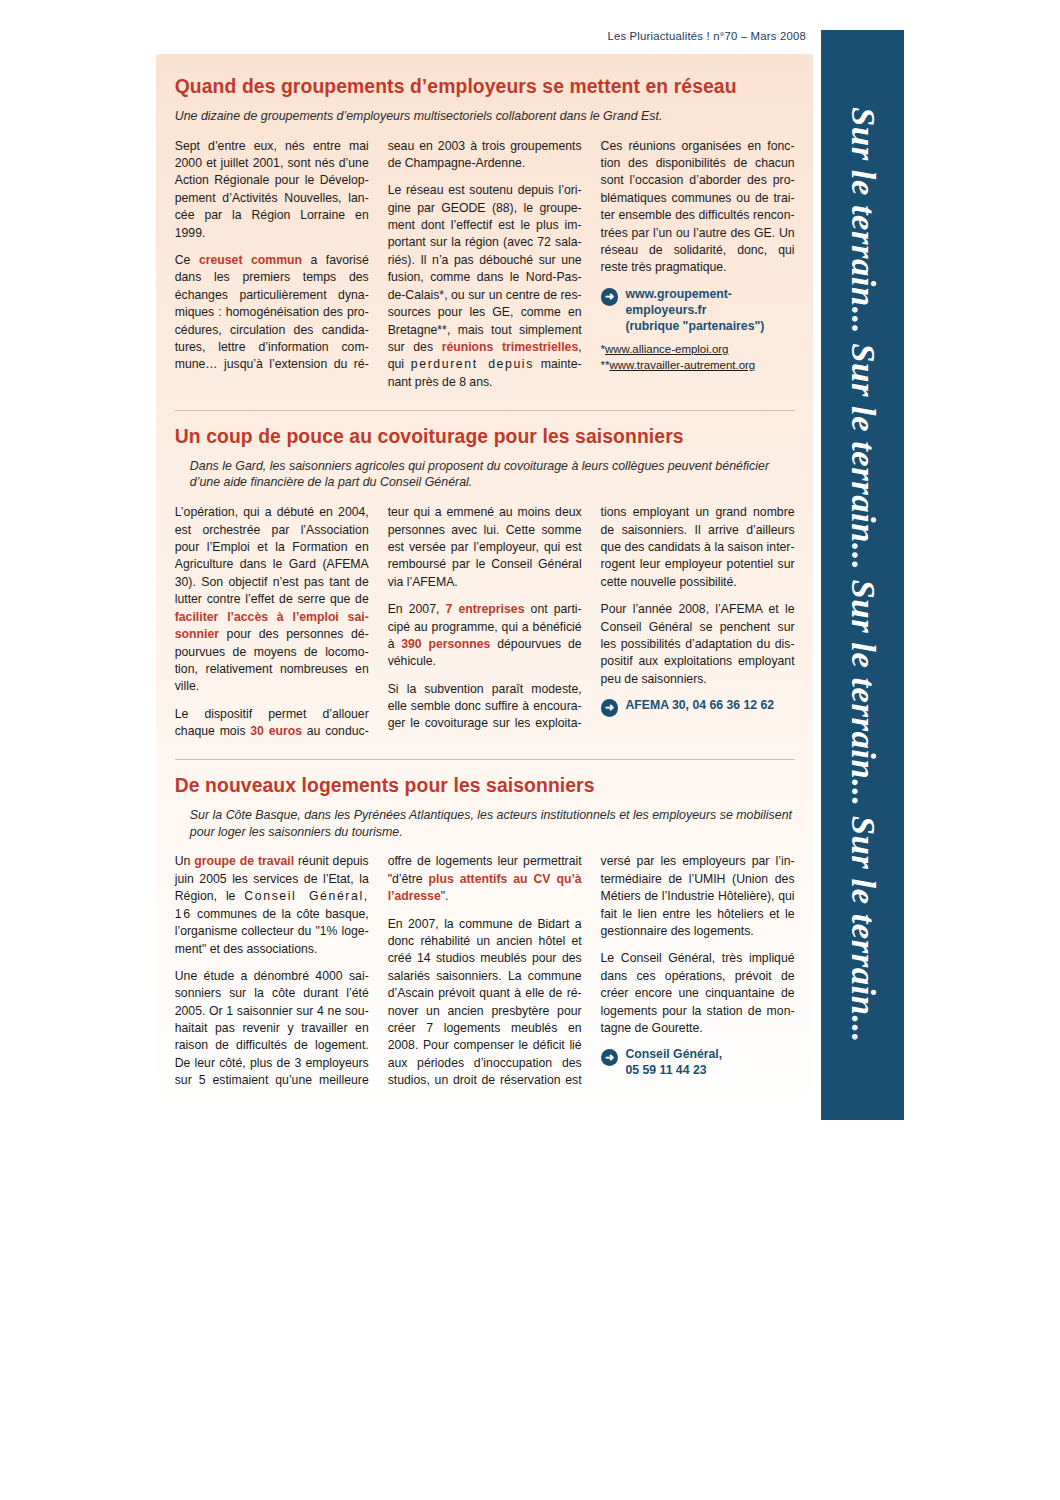Sur le terrain... Sur le terrain... Sur le terrain... Sur le terrain...
Les Pluriactualités ! n°70 – Mars 2008
Quand des groupements d’employeurs se mettent en réseau
Une dizaine de groupements d’employeurs multisectoriels collaborent dans le Grand Est.
Sept d’entre eux, nés entre mai 2000 et juillet 2001, sont nés d’une Action Régionale pour le Développement d’Activités Nouvelles, lancée par la Région Lorraine en 1999.
Ce creuset commun a favorisé dans les premiers temps des échanges particulièrement dynamiques : homogénéisation des procédures, circulation des candidatures, lettre d’information commune… jusqu’à l’extension du réseau en 2003 à trois groupements de Champagne-Ardenne.
Le réseau est soutenu depuis l’origine par GEODE (88), le groupement dont l’effectif est le plus important sur la région (avec 72 salariés). Il n’a pas débouché sur une fusion, comme dans le Nord-Pas-de-Calais*, ou sur un centre de ressources pour les GE, comme en Bretagne**, mais tout simplement sur des réunions trimestrielles, qui perdurent depuis maintenant près de 8 ans.
Ces réunions organisées en fonction des disponibilités de chacun sont l’occasion d’aborder des problématiques communes ou de traiter ensemble des difficultés rencontrées par l’un ou l’autre des GE. Un réseau de solidarité, donc, qui reste très pragmatique.
➜
www.groupement-employeurs.fr
(rubrique "partenaires")
*www.alliance-emploi.org
**www.travailler-autrement.org
Un coup de pouce au covoiturage pour les saisonniers
Dans le Gard, les saisonniers agricoles qui proposent du covoiturage à leurs collègues peuvent bénéficier d’une aide financière de la part du Conseil Général.
L’opération, qui a débuté en 2004, est orchestrée par l’Association pour l’Emploi et la Formation en Agriculture dans le Gard (AFEMA 30). Son objectif n’est pas tant de lutter contre l’effet de serre que de faciliter l’accès à l’emploi saisonnier pour des personnes dépourvues de moyens de locomotion, relativement nombreuses en ville.
Le dispositif permet d’allouer chaque mois 30 euros au conducteur qui a emmené au moins deux personnes avec lui. Cette somme est versée par l’employeur, qui est remboursé par le Conseil Général via l’AFEMA.
En 2007, 7 entreprises ont participé au programme, qui a bénéficié à 390 personnes dépourvues de véhicule.
Si la subvention paraît modeste, elle semble donc suffire à encourager le covoiturage sur les exploitations employant un grand nombre de saisonniers. Il arrive d’ailleurs que des candidats à la saison interrogent leur employeur potentiel sur cette nouvelle possibilité.
Pour l’année 2008, l’AFEMA et le Conseil Général se penchent sur les possibilités d’adaptation du dispositif aux exploitations employant peu de saisonniers.
➜
AFEMA 30, 04 66 36 12 62
De nouveaux logements pour les saisonniers
Sur la Côte Basque, dans les Pyrénées Atlantiques, les acteurs institutionnels et les employeurs se mobilisent pour loger les saisonniers du tourisme.
Un groupe de travail réunit depuis juin 2005 les services de l’Etat, la Région, le Conseil Général, 16 communes de la côte basque, l’organisme collecteur du "1% logement" et des associations.
Une étude a dénombré 4000 saisonniers sur la côte durant l’été 2005. Or 1 saisonnier sur 4 ne souhaitait pas revenir y travailler en raison de difficultés de logement. De leur côté, plus de 3 employeurs sur 5 estimaient qu’une meilleure offre de logements leur permettrait "d’être plus attentifs au CV qu’à l’adresse".
En 2007, la commune de Bidart a donc réhabilité un ancien hôtel et créé 14 studios meublés pour des salariés saisonniers. La commune d’Ascain prévoit quant à elle de rénover un ancien presbytère pour créer 7 logements meublés en 2008. Pour compenser le déficit lié aux périodes d’inoccupation des studios, un droit de réservation est versé par les employeurs par l’intermédiaire de l’UMIH (Union des Métiers de l’Industrie Hôtelière), qui fait le lien entre les hôteliers et le gestionnaire des logements.
Le Conseil Général, très impliqué dans ces opérations, prévoit de créer encore une cinquantaine de logements pour la station de montagne de Gourette.
➜
Conseil Général,
05 59 11 44 23